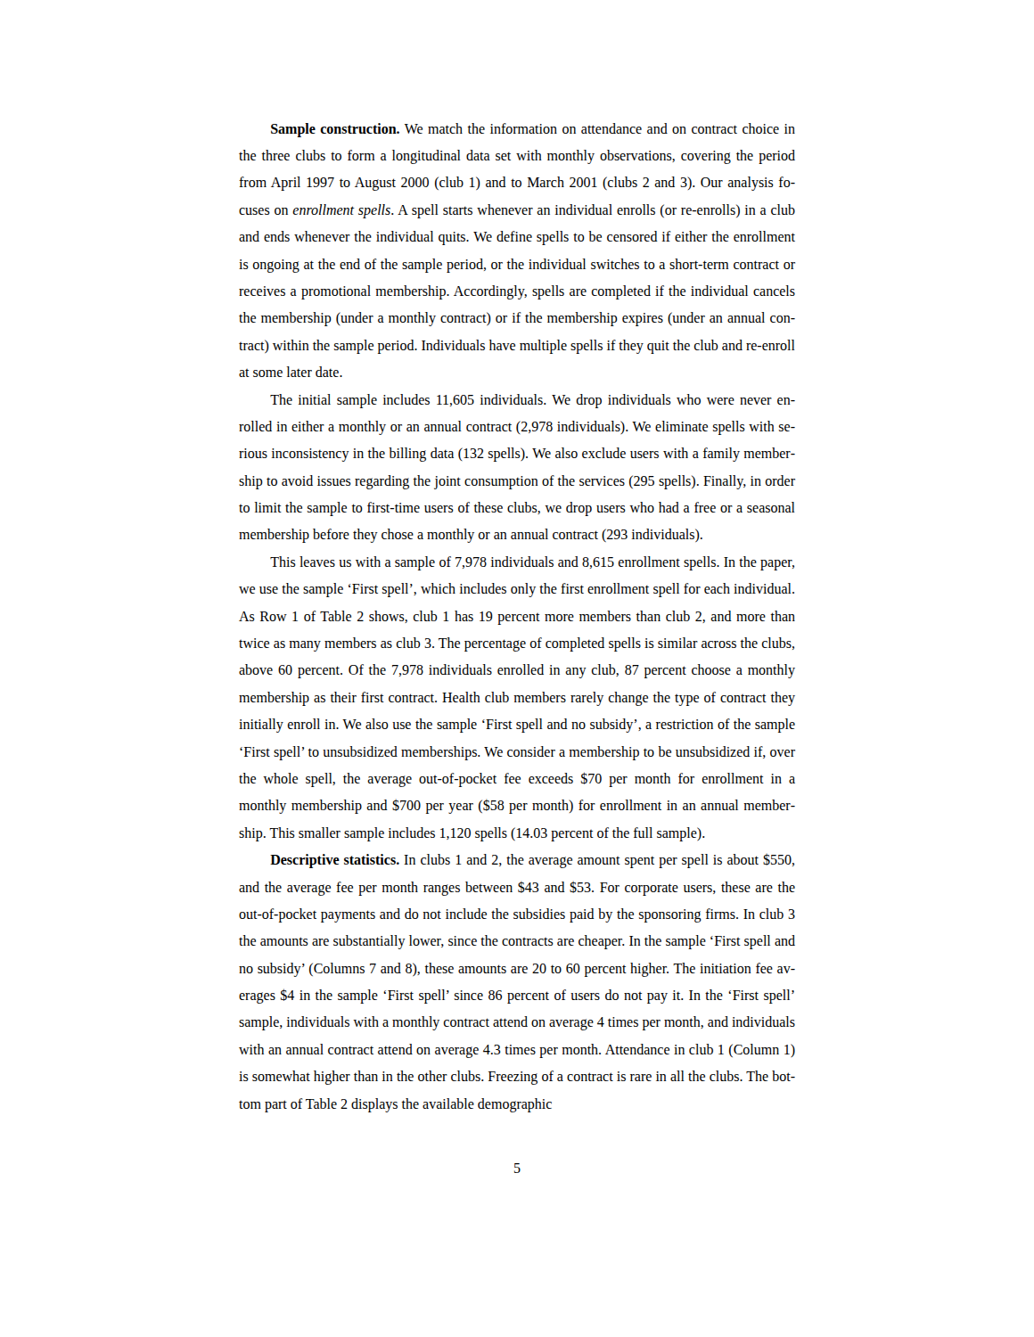Sample construction. We match the information on attendance and on contract choice in the three clubs to form a longitudinal data set with monthly observations, covering the period from April 1997 to August 2000 (club 1) and to March 2001 (clubs 2 and 3). Our analysis focuses on enrollment spells. A spell starts whenever an individual enrolls (or re-enrolls) in a club and ends whenever the individual quits. We define spells to be censored if either the enrollment is ongoing at the end of the sample period, or the individual switches to a short-term contract or receives a promotional membership. Accordingly, spells are completed if the individual cancels the membership (under a monthly contract) or if the membership expires (under an annual contract) within the sample period. Individuals have multiple spells if they quit the club and re-enroll at some later date.
The initial sample includes 11,605 individuals. We drop individuals who were never enrolled in either a monthly or an annual contract (2,978 individuals). We eliminate spells with serious inconsistency in the billing data (132 spells). We also exclude users with a family membership to avoid issues regarding the joint consumption of the services (295 spells). Finally, in order to limit the sample to first-time users of these clubs, we drop users who had a free or a seasonal membership before they chose a monthly or an annual contract (293 individuals).
This leaves us with a sample of 7,978 individuals and 8,615 enrollment spells. In the paper, we use the sample ‘First spell’, which includes only the first enrollment spell for each individual. As Row 1 of Table 2 shows, club 1 has 19 percent more members than club 2, and more than twice as many members as club 3. The percentage of completed spells is similar across the clubs, above 60 percent. Of the 7,978 individuals enrolled in any club, 87 percent choose a monthly membership as their first contract. Health club members rarely change the type of contract they initially enroll in. We also use the sample ‘First spell and no subsidy’, a restriction of the sample ‘First spell’ to unsubsidized memberships. We consider a membership to be unsubsidized if, over the whole spell, the average out-of-pocket fee exceeds $70 per month for enrollment in a monthly membership and $700 per year ($58 per month) for enrollment in an annual membership. This smaller sample includes 1,120 spells (14.03 percent of the full sample).
Descriptive statistics. In clubs 1 and 2, the average amount spent per spell is about $550, and the average fee per month ranges between $43 and $53. For corporate users, these are the out-of-pocket payments and do not include the subsidies paid by the sponsoring firms. In club 3 the amounts are substantially lower, since the contracts are cheaper. In the sample ‘First spell and no subsidy’ (Columns 7 and 8), these amounts are 20 to 60 percent higher. The initiation fee averages $4 in the sample ‘First spell’ since 86 percent of users do not pay it. In the ‘First spell’ sample, individuals with a monthly contract attend on average 4 times per month, and individuals with an annual contract attend on average 4.3 times per month. Attendance in club 1 (Column 1) is somewhat higher than in the other clubs. Freezing of a contract is rare in all the clubs. The bottom part of Table 2 displays the available demographic
5